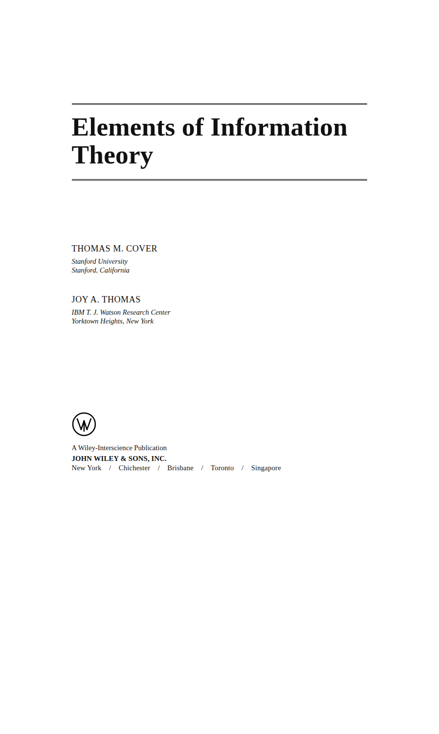Elements of Information
Theory
THOMAS M. COVER
Stanford University
Stanford, California
JOY A. THOMAS
IBM T. J. Watson Research Center
Yorktown Heights, New York
A Wiley-Interscience Publication
JOHN WILEY & SONS, INC.
New York/Chichester/Brisbane/Toronto/Singapore